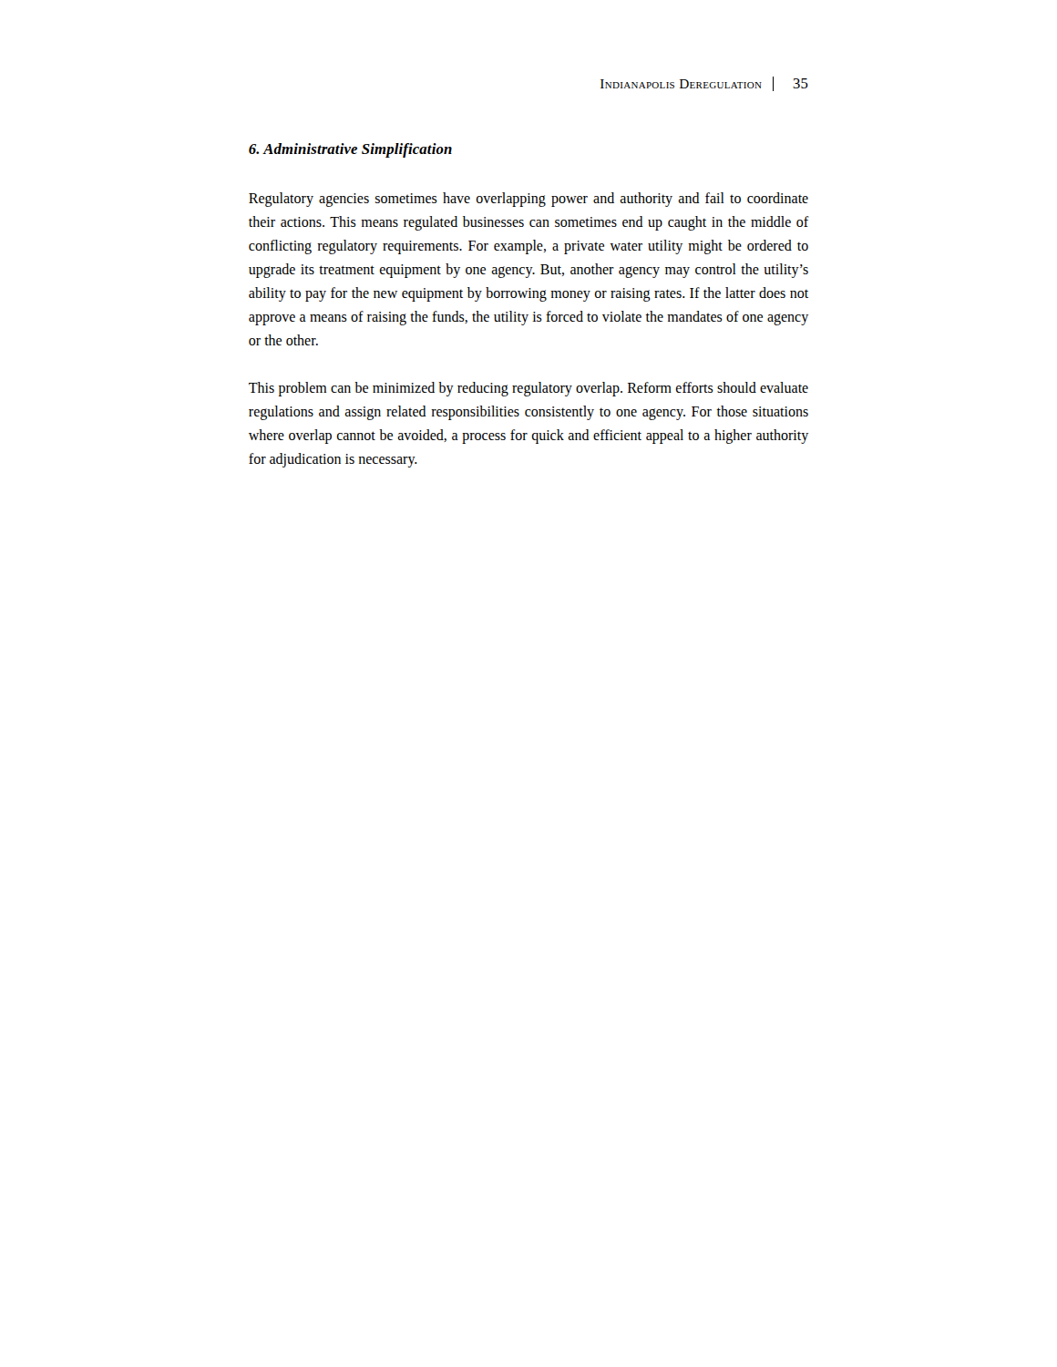Indianapolis Deregulation 35
6. Administrative Simplification
Regulatory agencies sometimes have overlapping power and authority and fail to coordinate their actions. This means regulated businesses can sometimes end up caught in the middle of conflicting regulatory requirements. For example, a private water utility might be ordered to upgrade its treatment equipment by one agency. But, another agency may control the utility’s ability to pay for the new equipment by borrowing money or raising rates. If the latter does not approve a means of raising the funds, the utility is forced to violate the mandates of one agency or the other.
This problem can be minimized by reducing regulatory overlap. Reform efforts should evaluate regulations and assign related responsibilities consistently to one agency. For those situations where overlap cannot be avoided, a process for quick and efficient appeal to a higher authority for adjudication is necessary.